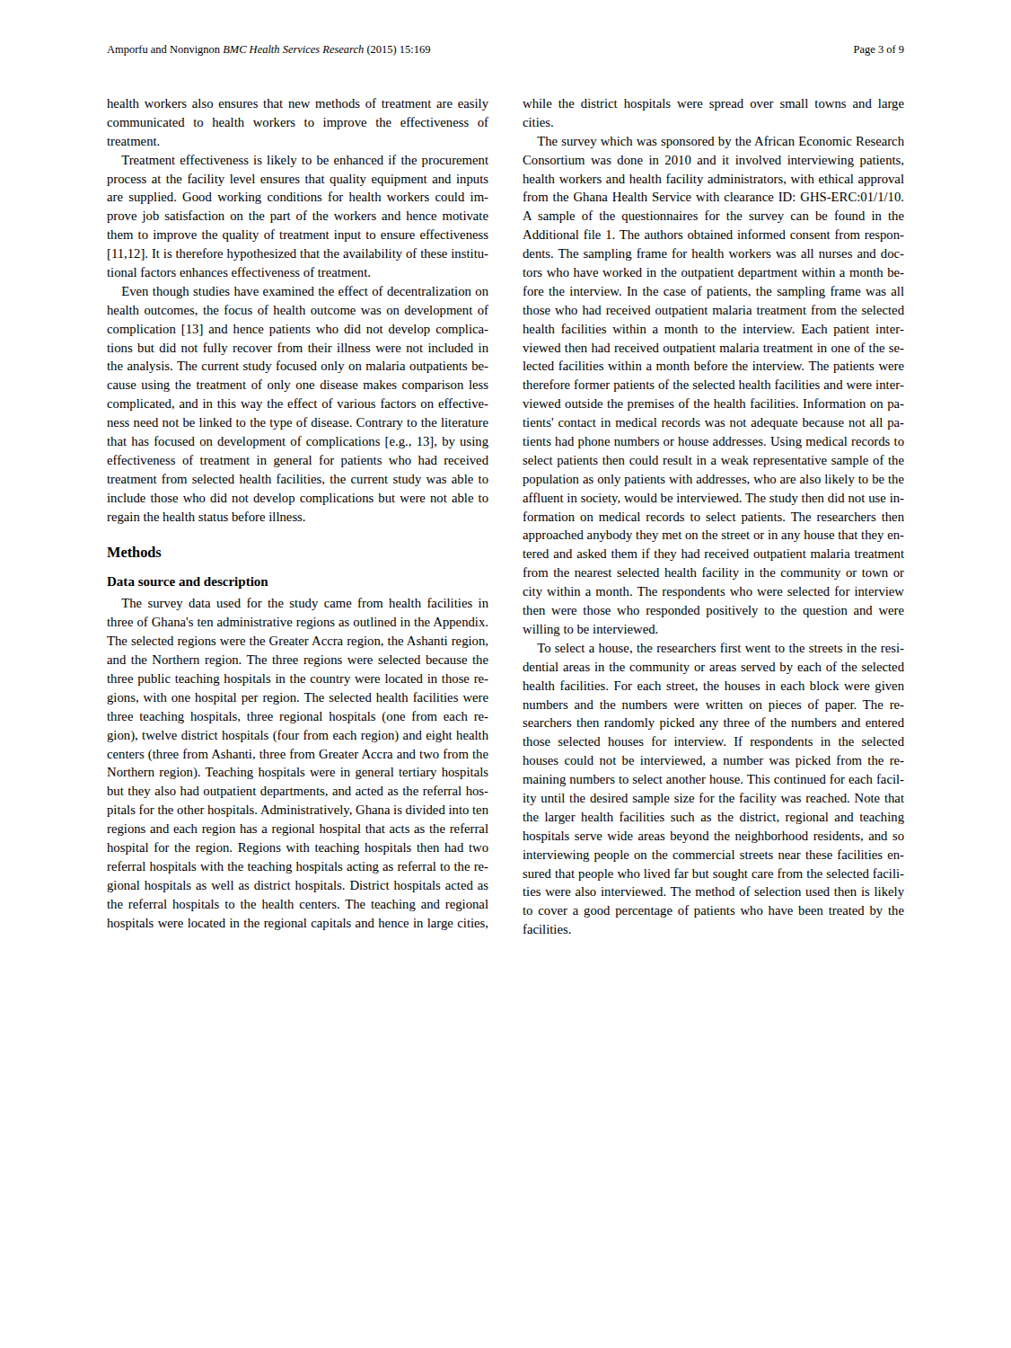Amporfu and Nonvignon BMC Health Services Research (2015) 15:169 Page 3 of 9
health workers also ensures that new methods of treatment are easily communicated to health workers to improve the effectiveness of treatment.
Treatment effectiveness is likely to be enhanced if the procurement process at the facility level ensures that quality equipment and inputs are supplied. Good working conditions for health workers could improve job satisfaction on the part of the workers and hence motivate them to improve the quality of treatment input to ensure effectiveness [11,12]. It is therefore hypothesized that the availability of these institutional factors enhances effectiveness of treatment.
Even though studies have examined the effect of decentralization on health outcomes, the focus of health outcome was on development of complication [13] and hence patients who did not develop complications but did not fully recover from their illness were not included in the analysis. The current study focused only on malaria outpatients because using the treatment of only one disease makes comparison less complicated, and in this way the effect of various factors on effectiveness need not be linked to the type of disease. Contrary to the literature that has focused on development of complications [e.g., 13], by using effectiveness of treatment in general for patients who had received treatment from selected health facilities, the current study was able to include those who did not develop complications but were not able to regain the health status before illness.
Methods
Data source and description
The survey data used for the study came from health facilities in three of Ghana's ten administrative regions as outlined in the Appendix. The selected regions were the Greater Accra region, the Ashanti region, and the Northern region. The three regions were selected because the three public teaching hospitals in the country were located in those regions, with one hospital per region. The selected health facilities were three teaching hospitals, three regional hospitals (one from each region), twelve district hospitals (four from each region) and eight health centers (three from Ashanti, three from Greater Accra and two from the Northern region). Teaching hospitals were in general tertiary hospitals but they also had outpatient departments, and acted as the referral hospitals for the other hospitals. Administratively, Ghana is divided into ten regions and each region has a regional hospital that acts as the referral hospital for the region. Regions with teaching hospitals then had two referral hospitals with the teaching hospitals acting as referral to the regional hospitals as well as district hospitals. District hospitals acted as the referral hospitals to the health centers. The teaching and regional hospitals were located in the regional capitals and hence in large cities, while the district hospitals were spread over small towns and large cities.
The survey which was sponsored by the African Economic Research Consortium was done in 2010 and it involved interviewing patients, health workers and health facility administrators, with ethical approval from the Ghana Health Service with clearance ID: GHS-ERC:01/1/10. A sample of the questionnaires for the survey can be found in the Additional file 1. The authors obtained informed consent from respondents. The sampling frame for health workers was all nurses and doctors who have worked in the outpatient department within a month before the interview. In the case of patients, the sampling frame was all those who had received outpatient malaria treatment from the selected health facilities within a month to the interview. Each patient interviewed then had received outpatient malaria treatment in one of the selected facilities within a month before the interview. The patients were therefore former patients of the selected health facilities and were interviewed outside the premises of the health facilities. Information on patients' contact in medical records was not adequate because not all patients had phone numbers or house addresses. Using medical records to select patients then could result in a weak representative sample of the population as only patients with addresses, who are also likely to be the affluent in society, would be interviewed. The study then did not use information on medical records to select patients. The researchers then approached anybody they met on the street or in any house that they entered and asked them if they had received outpatient malaria treatment from the nearest selected health facility in the community or town or city within a month. The respondents who were selected for interview then were those who responded positively to the question and were willing to be interviewed.
To select a house, the researchers first went to the streets in the residential areas in the community or areas served by each of the selected health facilities. For each street, the houses in each block were given numbers and the numbers were written on pieces of paper. The researchers then randomly picked any three of the numbers and entered those selected houses for interview. If respondents in the selected houses could not be interviewed, a number was picked from the remaining numbers to select another house. This continued for each facility until the desired sample size for the facility was reached. Note that the larger health facilities such as the district, regional and teaching hospitals serve wide areas beyond the neighborhood residents, and so interviewing people on the commercial streets near these facilities ensured that people who lived far but sought care from the selected facilities were also interviewed. The method of selection used then is likely to cover a good percentage of patients who have been treated by the facilities.